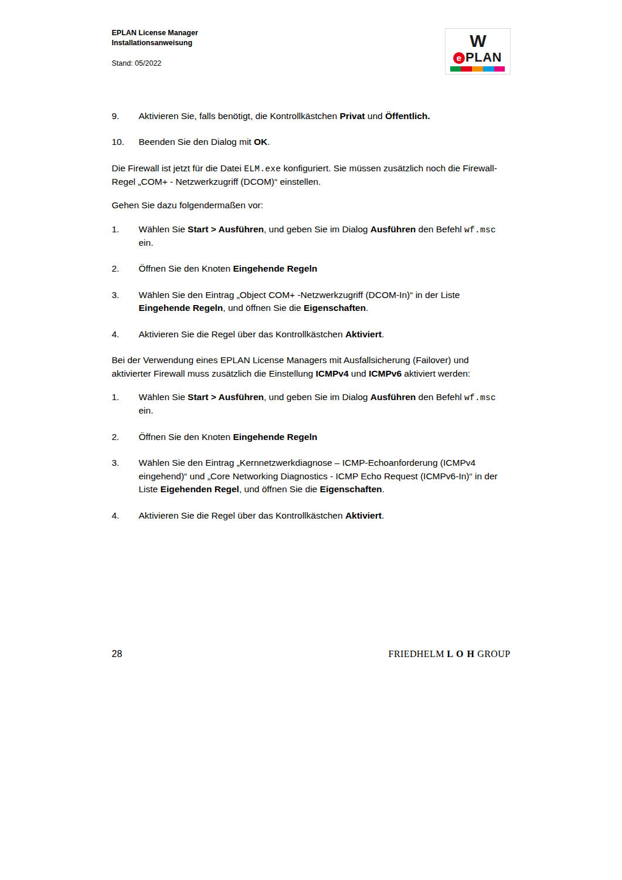EPLAN License Manager
Installationsanweisung
Stand: 05/2022
W
e PLAN
9. Aktivieren Sie, falls benötigt, die Kontrollkästchen Privat und Öffentlich.
10. Beenden Sie den Dialog mit OK.
Die Firewall ist jetzt für die Datei ELM.exe konfiguriert. Sie müssen zusätzlich noch die Firewall-Regel „COM+ - Netzwerkzugriff (DCOM)“ einstellen.
Gehen Sie dazu folgendermaßen vor:
1. Wählen Sie Start > Ausführen, und geben Sie im Dialog Ausführen den Befehl wf.msc ein.
2. Öffnen Sie den Knoten Eingehende Regeln
3. Wählen Sie den Eintrag „Object COM+ -Netzwerkzugriff (DCOM-In)“ in der Liste Eingehende Regeln, und öffnen Sie die Eigenschaften.
4. Aktivieren Sie die Regel über das Kontrollkästchen Aktiviert.
Bei der Verwendung eines EPLAN License Managers mit Ausfallsicherung (Failover) und aktivierter Firewall muss zusätzlich die Einstellung ICMPv4 und ICMPv6 aktiviert werden:
1. Wählen Sie Start > Ausführen, und geben Sie im Dialog Ausführen den Befehl wf.msc ein.
2. Öffnen Sie den Knoten Eingehende Regeln
3. Wählen Sie den Eintrag „Kernnetzwerkdiagnose – ICMP-Echoanforderung (ICMPv4 eingehend)“ und „Core Networking Diagnostics - ICMP Echo Request (ICMPv6-In)“ in der Liste Eigehenden Regel, und öffnen Sie die Eigenschaften.
4. Aktivieren Sie die Regel über das Kontrollkästchen Aktiviert.
28
FRIEDHELM L O H GROUP